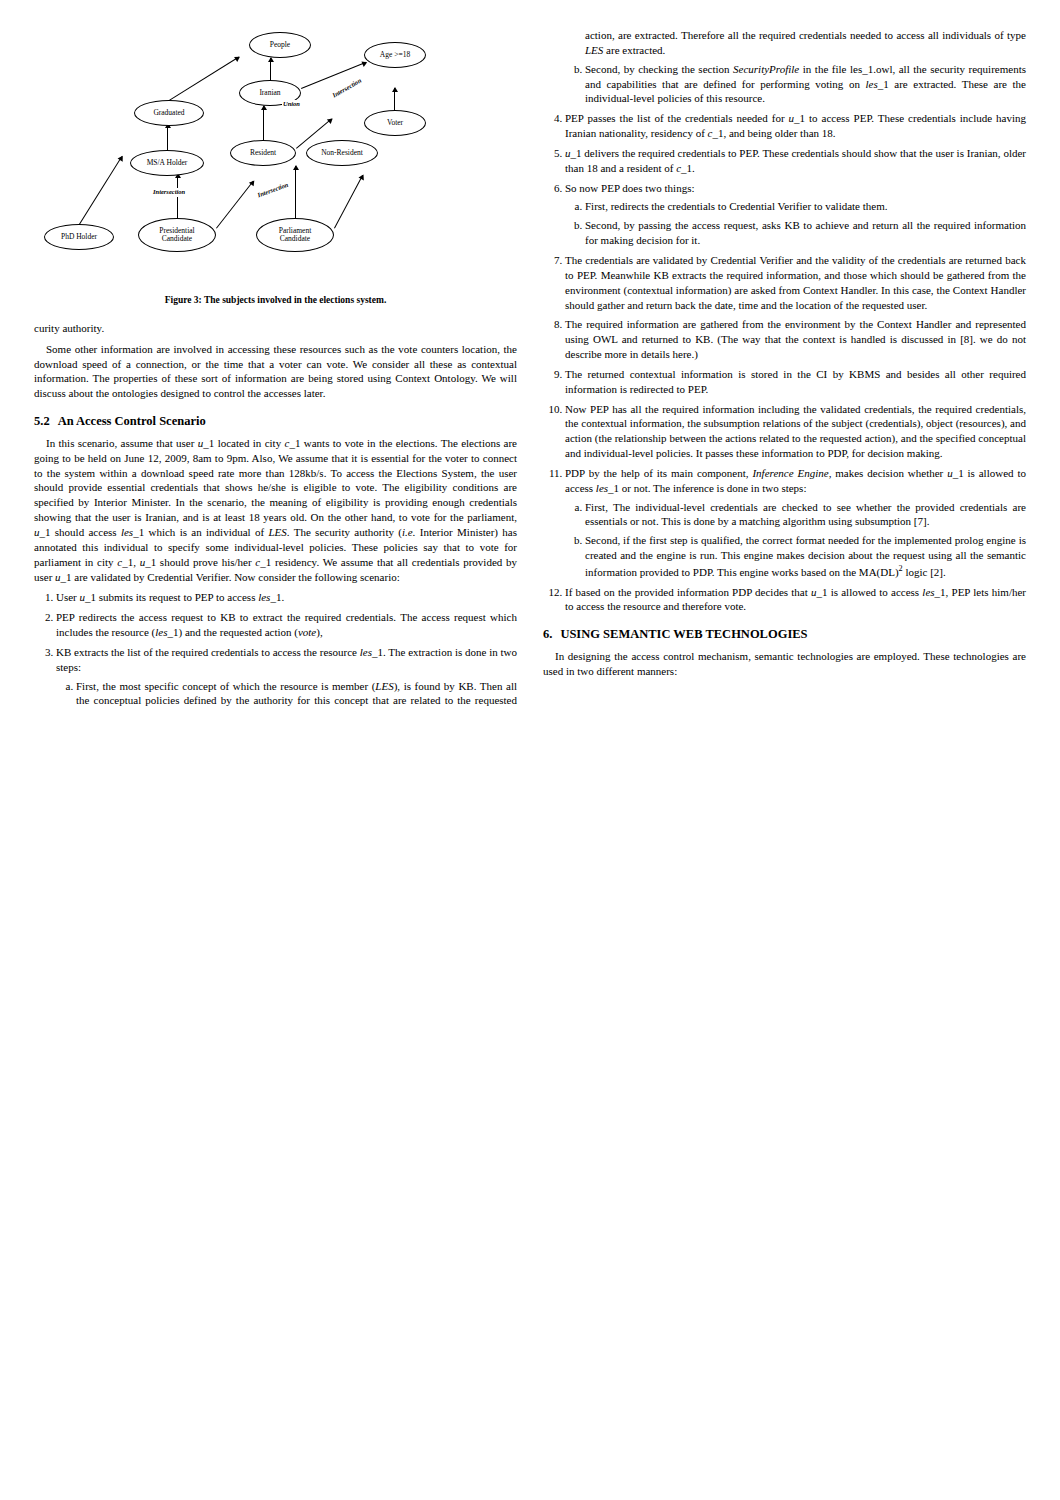People
Age >=18
Iranian
Voter
Graduated
Resident
Non-Resident
MS/A Holder
PhD Holder
Presidential
Candidate
Parliament
Candidate
Union
Intersection
Intersection
Intersection
Figure 3: The subjects involved in the elections system.
curity authority.
Some other information are involved in accessing these resources such as the vote counters location, the download speed of a connection, or the time that a voter can vote. We consider all these as contextual information. The properties of these sort of information are being stored using Context Ontology. We will discuss about the ontologies designed to control the accesses later.
5.2 An Access Control Scenario
In this scenario, assume that user u_1 located in city c_1 wants to vote in the elections. The elections are going to be held on June 12, 2009, 8am to 9pm. Also, We assume that it is essential for the voter to connect to the system within a download speed rate more than 128kb/s. To access the Elections System, the user should provide essential credentials that shows he/she is eligible to vote. The eligibility conditions are specified by Interior Minister. In the scenario, the meaning of eligibility is providing enough credentials showing that the user is Iranian, and is at least 18 years old. On the other hand, to vote for the parliament, u_1 should access les_1 which is an individual of LES. The security authority (i.e. Interior Minister) has annotated this individual to specify some individual-level policies. These policies say that to vote for parliament in city c_1, u_1 should prove his/her c_1 residency. We assume that all credentials provided by user u_1 are validated by Credential Verifier. Now consider the following scenario:
User u_1 submits its request to PEP to access les_1.
PEP redirects the access request to KB to extract the required credentials. The access request which includes the resource (les_1) and the requested action (vote),
KB extracts the list of the required credentials to access the resource les_1. The extraction is done in two steps:
First, the most specific concept of which the resource is member (LES), is found by KB. Then all the conceptual policies defined by the authority for this concept that are related to the requested action, are extracted. Therefore all the required credentials needed to access all individuals of type LES are extracted.
Second, by checking the section SecurityProfile in the file les_1.owl, all the security requirements and capabilities that are defined for performing voting on les_1 are extracted. These are the individual-level policies of this resource.
PEP passes the list of the credentials needed for u_1 to access PEP. These credentials include having Iranian nationality, residency of c_1, and being older than 18.
u_1 delivers the required credentials to PEP. These credentials should show that the user is Iranian, older than 18 and a resident of c_1.
So now PEP does two things:
First, redirects the credentials to Credential Verifier to validate them.
Second, by passing the access request, asks KB to achieve and return all the required information for making decision for it.
The credentials are validated by Credential Verifier and the validity of the credentials are returned back to PEP. Meanwhile KB extracts the required information, and those which should be gathered from the environment (contextual information) are asked from Context Handler. In this case, the Context Handler should gather and return back the date, time and the location of the requested user.
The required information are gathered from the environment by the Context Handler and represented using OWL and returned to KB. (The way that the context is handled is discussed in [8]. we do not describe more in details here.)
The returned contextual information is stored in the CI by KBMS and besides all other required information is redirected to PEP.
Now PEP has all the required information including the validated credentials, the required credentials, the contextual information, the subsumption relations of the subject (credentials), object (resources), and action (the relationship between the actions related to the requested action), and the specified conceptual and individual-level policies. It passes these information to PDP, for decision making.
PDP by the help of its main component, Inference Engine, makes decision whether u_1 is allowed to access les_1 or not. The inference is done in two steps:
First, The individual-level credentials are checked to see whether the provided credentials are essentials or not. This is done by a matching algorithm using subsumption [7].
Second, if the first step is qualified, the correct format needed for the implemented prolog engine is created and the engine is run. This engine makes decision about the request using all the semantic information provided to PDP. This engine works based on the MA(DL)2 logic [2].
If based on the provided information PDP decides that u_1 is allowed to access les_1, PEP lets him/her to access the resource and therefore vote.
6. USING SEMANTIC WEB TECHNOLOGIES
In designing the access control mechanism, semantic technologies are employed. These technologies are used in two different manners: